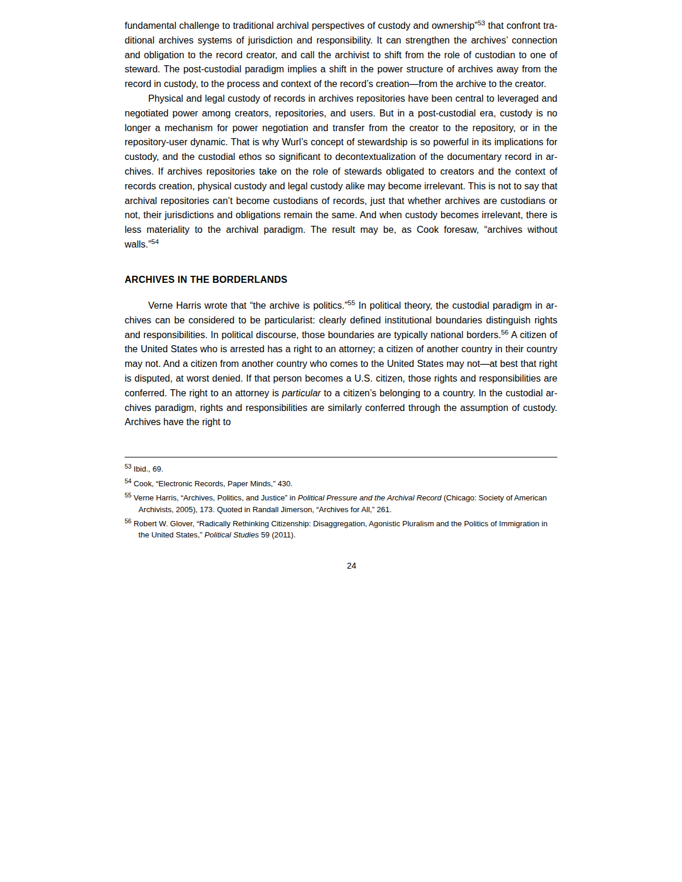fundamental challenge to traditional archival perspectives of custody and ownership”53 that confront traditional archives systems of jurisdiction and responsibility. It can strengthen the archives’ connection and obligation to the record creator, and call the archivist to shift from the role of custodian to one of steward. The post-custodial paradigm implies a shift in the power structure of archives away from the record in custody, to the process and context of the record’s creation—from the archive to the creator.
Physical and legal custody of records in archives repositories have been central to leveraged and negotiated power among creators, repositories, and users. But in a post-custodial era, custody is no longer a mechanism for power negotiation and transfer from the creator to the repository, or in the repository-user dynamic. That is why Wurl’s concept of stewardship is so powerful in its implications for custody, and the custodial ethos so significant to decontextualization of the documentary record in archives. If archives repositories take on the role of stewards obligated to creators and the context of records creation, physical custody and legal custody alike may become irrelevant. This is not to say that archival repositories can’t become custodians of records, just that whether archives are custodians or not, their jurisdictions and obligations remain the same. And when custody becomes irrelevant, there is less materiality to the archival paradigm. The result may be, as Cook foresaw, “archives without walls.”54
ARCHIVES IN THE BORDERLANDS
Verne Harris wrote that “the archive is politics.”55 In political theory, the custodial paradigm in archives can be considered to be particularist: clearly defined institutional boundaries distinguish rights and responsibilities. In political discourse, those boundaries are typically national borders.56 A citizen of the United States who is arrested has a right to an attorney; a citizen of another country in their country may not. And a citizen from another country who comes to the United States may not—at best that right is disputed, at worst denied. If that person becomes a U.S. citizen, those rights and responsibilities are conferred. The right to an attorney is particular to a citizen’s belonging to a country. In the custodial archives paradigm, rights and responsibilities are similarly conferred through the assumption of custody. Archives have the right to
Ibid., 69.
Cook, “Electronic Records, Paper Minds,” 430.
Verne Harris, “Archives, Politics, and Justice” in Political Pressure and the Archival Record (Chicago: Society of American Archivists, 2005), 173. Quoted in Randall Jimerson, “Archives for All,” 261.
Robert W. Glover, “Radically Rethinking Citizenship: Disaggregation, Agonistic Pluralism and the Politics of Immigration in the United States,” Political Studies 59 (2011).
24